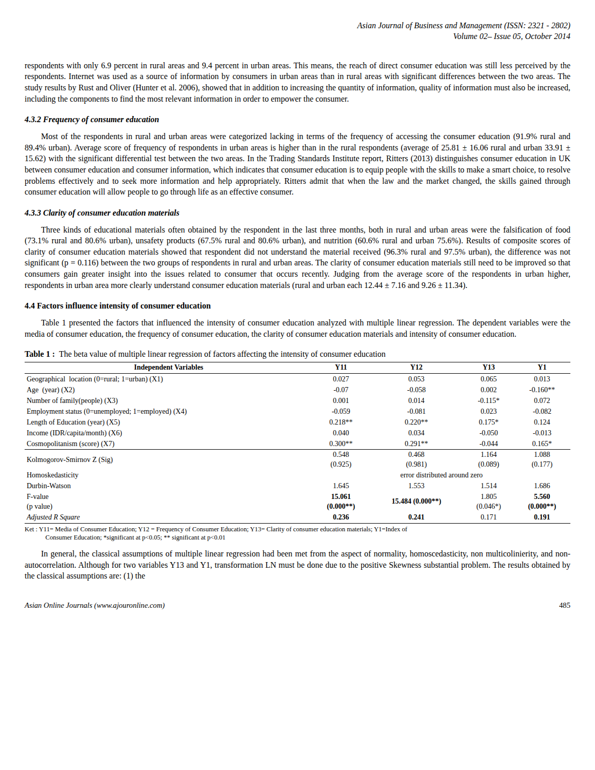Asian Journal of Business and Management (ISSN: 2321 - 2802)
Volume 02– Issue 05, October 2014
respondents with only 6.9 percent in rural areas and 9.4 percent in urban areas. This means, the reach of direct consumer education was still less perceived by the respondents. Internet was used as a source of information by consumers in urban areas than in rural areas with significant differences between the two areas. The study results by Rust and Oliver (Hunter et al. 2006), showed that in addition to increasing the quantity of information, quality of information must also be increased, including the components to find the most relevant information in order to empower the consumer.
4.3.2 Frequency of consumer education
Most of the respondents in rural and urban areas were categorized lacking in terms of the frequency of accessing the consumer education (91.9% rural and 89.4% urban). Average score of frequency of respondents in urban areas is higher than in the rural respondents (average of 25.81 ± 16.06 rural and urban 33.91 ± 15.62) with the significant differential test between the two areas. In the Trading Standards Institute report, Ritters (2013) distinguishes consumer education in UK between consumer education and consumer information, which indicates that consumer education is to equip people with the skills to make a smart choice, to resolve problems effectively and to seek more information and help appropriately. Ritters admit that when the law and the market changed, the skills gained through consumer education will allow people to go through life as an effective consumer.
4.3.3 Clarity of consumer education materials
Three kinds of educational materials often obtained by the respondent in the last three months, both in rural and urban areas were the falsification of food (73.1% rural and 80.6% urban), unsafety products (67.5% rural and 80.6% urban), and nutrition (60.6% rural and urban 75.6%). Results of composite scores of clarity of consumer education materials showed that respondent did not understand the material received (96.3% rural and 97.5% urban), the difference was not significant (p = 0.116) between the two groups of respondents in rural and urban areas. The clarity of consumer education materials still need to be improved so that consumers gain greater insight into the issues related to consumer that occurs recently. Judging from the average score of the respondents in urban higher, respondents in urban area more clearly understand consumer education materials (rural and urban each 12.44 ± 7.16 and 9.26 ± 11.34).
4.4 Factors influence intensity of consumer education
Table 1 presented the factors that influenced the intensity of consumer education analyzed with multiple linear regression. The dependent variables were the media of consumer education, the frequency of consumer education, the clarity of consumer education materials and intensity of consumer education.
Table 1 : The beta value of multiple linear regression of factors affecting the intensity of consumer education
| Independent Variables | Y11 | Y12 | Y13 | Y1 |
| --- | --- | --- | --- | --- |
| Geographical location (0=rural; 1=urban) (X1) | 0.027 | 0.053 | 0.065 | 0.013 |
| Age (year) (X2) | -0.07 | -0.058 | 0.002 | -0.160** |
| Number of family(people) (X3) | 0.001 | 0.014 | -0.115* | 0.072 |
| Employment status (0=unemployed; 1=employed) (X4) | -0.059 | -0.081 | 0.023 | -0.082 |
| Length of Education (year) (X5) | 0.218** | 0.220** | 0.175* | 0.124 |
| Income (IDR/capita/month) (X6) | 0.040 | 0.034 | -0.050 | -0.013 |
| Cosmopolitanism (score) (X7) | 0.300** | 0.291** | -0.044 | 0.165* |
| Kolmogorov-Smirnov Z (Sig) | 0.548 (0.925) | 0.468 (0.981) | 1.164 (0.089) | 1.088 (0.177) |
| Homoskedasticity | error distributed around zero |
| Durbin-Watson | 1.645 | 1.553 | 1.514 | 1.686 |
| F-value (p value) | 15.061 (0.000**) | 15.484 (0.000**) | 1.805 (0.046*) | 5.560 (0.000**) |
| Adjusted R Square | 0.236 | 0.241 | 0.171 | 0.191 |
Ket : Y11= Media of Consumer Education; Y12 = Frequency of Consumer Education; Y13= Clarity of consumer education materials; Y1=Index of Consumer Education; *significant at p<0.05; ** significant at p<0.01
In general, the classical assumptions of multiple linear regression had been met from the aspect of normality, homoscedasticity, non multicolinierity, and non-autocorrelation. Although for two variables Y13 and Y1, transformation LN must be done due to the positive Skewness substantial problem. The results obtained by the classical assumptions are: (1) the
Asian Online Journals (www.ajouronline.com) 485